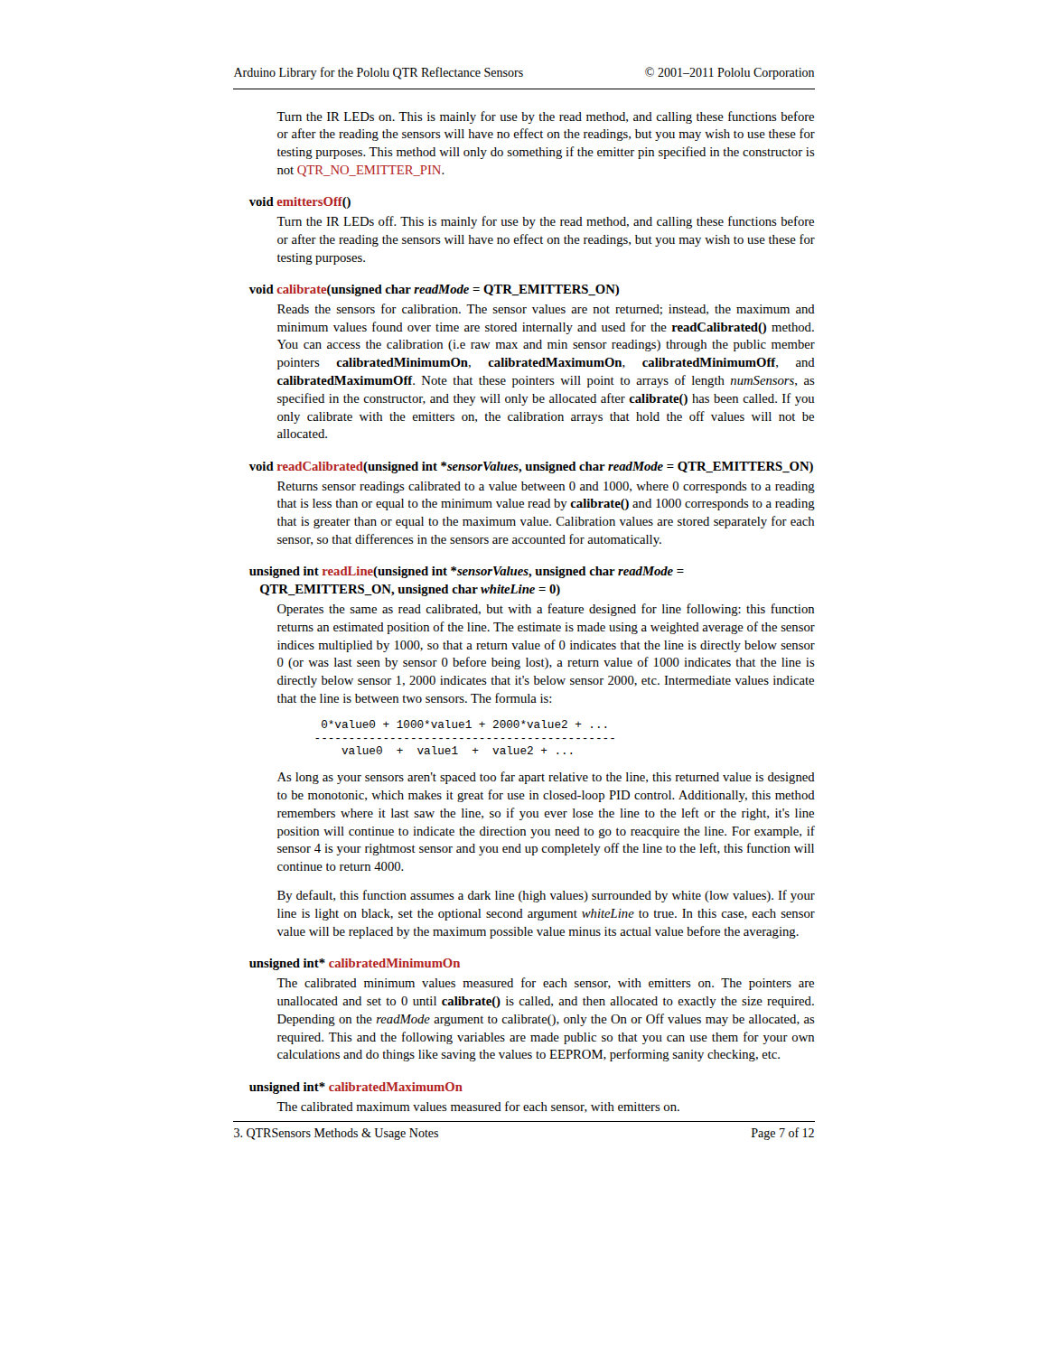Arduino Library for the Pololu QTR Reflectance Sensors
© 2001–2011 Pololu Corporation
Turn the IR LEDs on. This is mainly for use by the read method, and calling these functions before or after the reading the sensors will have no effect on the readings, but you may wish to use these for testing purposes. This method will only do something if the emitter pin specified in the constructor is not QTR_NO_EMITTER_PIN.
void emittersOff()
Turn the IR LEDs off. This is mainly for use by the read method, and calling these functions before or after the reading the sensors will have no effect on the readings, but you may wish to use these for testing purposes.
void calibrate(unsigned char readMode = QTR_EMITTERS_ON)
Reads the sensors for calibration. The sensor values are not returned; instead, the maximum and minimum values found over time are stored internally and used for the readCalibrated() method. You can access the calibration (i.e raw max and min sensor readings) through the public member pointers calibratedMinimumOn, calibratedMaximumOn, calibratedMinimumOff, and calibratedMaximumOff. Note that these pointers will point to arrays of length numSensors, as specified in the constructor, and they will only be allocated after calibrate() has been called. If you only calibrate with the emitters on, the calibration arrays that hold the off values will not be allocated.
void readCalibrated(unsigned int *sensorValues, unsigned char readMode = QTR_EMITTERS_ON)
Returns sensor readings calibrated to a value between 0 and 1000, where 0 corresponds to a reading that is less than or equal to the minimum value read by calibrate() and 1000 corresponds to a reading that is greater than or equal to the maximum value. Calibration values are stored separately for each sensor, so that differences in the sensors are accounted for automatically.
unsigned int readLine(unsigned int *sensorValues, unsigned char readMode = QTR_EMITTERS_ON, unsigned char whiteLine = 0)
Operates the same as read calibrated, but with a feature designed for line following: this function returns an estimated position of the line. The estimate is made using a weighted average of the sensor indices multiplied by 1000, so that a return value of 0 indicates that the line is directly below sensor 0 (or was last seen by sensor 0 before being lost), a return value of 1000 indicates that the line is directly below sensor 1, 2000 indicates that it's below sensor 2000, etc. Intermediate values indicate that the line is between two sensors. The formula is:
  0*value0 + 1000*value1 + 2000*value2 + ...
 --------------------------------------------
     value0  +  value1  +  value2 + ...
As long as your sensors aren't spaced too far apart relative to the line, this returned value is designed to be monotonic, which makes it great for use in closed-loop PID control. Additionally, this method remembers where it last saw the line, so if you ever lose the line to the left or the right, it's line position will continue to indicate the direction you need to go to reacquire the line. For example, if sensor 4 is your rightmost sensor and you end up completely off the line to the left, this function will continue to return 4000.
By default, this function assumes a dark line (high values) surrounded by white (low values). If your line is light on black, set the optional second argument whiteLine to true. In this case, each sensor value will be replaced by the maximum possible value minus its actual value before the averaging.
unsigned int* calibratedMinimumOn
The calibrated minimum values measured for each sensor, with emitters on. The pointers are unallocated and set to 0 until calibrate() is called, and then allocated to exactly the size required. Depending on the readMode argument to calibrate(), only the On or Off values may be allocated, as required. This and the following variables are made public so that you can use them for your own calculations and do things like saving the values to EEPROM, performing sanity checking, etc.
unsigned int* calibratedMaximumOn
The calibrated maximum values measured for each sensor, with emitters on.
3. QTRSensors Methods & Usage Notes
Page 7 of 12